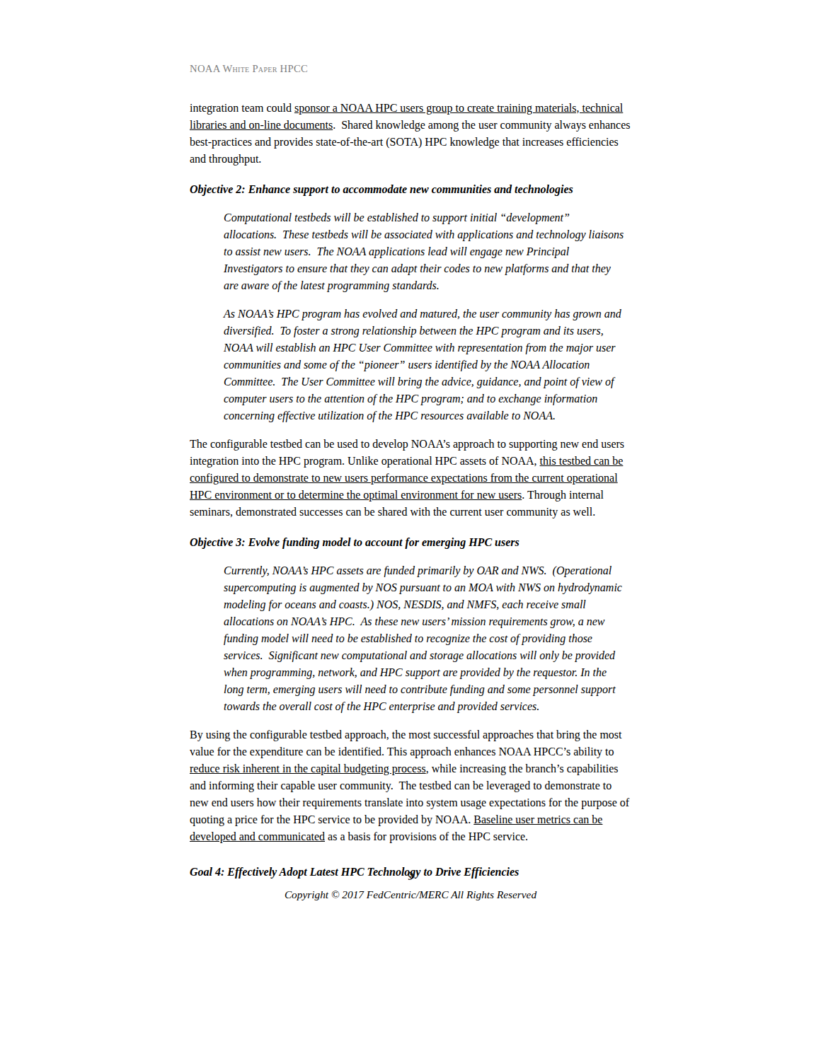NOAA White Paper HPCC
integration team could sponsor a NOAA HPC users group to create training materials, technical libraries and on-line documents. Shared knowledge among the user community always enhances best-practices and provides state-of-the-art (SOTA) HPC knowledge that increases efficiencies and throughput.
Objective 2: Enhance support to accommodate new communities and technologies
Computational testbeds will be established to support initial “development” allocations. These testbeds will be associated with applications and technology liaisons to assist new users. The NOAA applications lead will engage new Principal Investigators to ensure that they can adapt their codes to new platforms and that they are aware of the latest programming standards.
As NOAA’s HPC program has evolved and matured, the user community has grown and diversified. To foster a strong relationship between the HPC program and its users, NOAA will establish an HPC User Committee with representation from the major user communities and some of the “pioneer” users identified by the NOAA Allocation Committee. The User Committee will bring the advice, guidance, and point of view of computer users to the attention of the HPC program; and to exchange information concerning effective utilization of the HPC resources available to NOAA.
The configurable testbed can be used to develop NOAA’s approach to supporting new end users integration into the HPC program. Unlike operational HPC assets of NOAA, this testbed can be configured to demonstrate to new users performance expectations from the current operational HPC environment or to determine the optimal environment for new users. Through internal seminars, demonstrated successes can be shared with the current user community as well.
Objective 3: Evolve funding model to account for emerging HPC users
Currently, NOAA’s HPC assets are funded primarily by OAR and NWS. (Operational supercomputing is augmented by NOS pursuant to an MOA with NWS on hydrodynamic modeling for oceans and coasts.) NOS, NESDIS, and NMFS, each receive small allocations on NOAA’s HPC. As these new users’ mission requirements grow, a new funding model will need to be established to recognize the cost of providing those services. Significant new computational and storage allocations will only be provided when programming, network, and HPC support are provided by the requestor. In the long term, emerging users will need to contribute funding and some personnel support towards the overall cost of the HPC enterprise and provided services.
By using the configurable testbed approach, the most successful approaches that bring the most value for the expenditure can be identified. This approach enhances NOAA HPCC’s ability to reduce risk inherent in the capital budgeting process, while increasing the branch’s capabilities and informing their capable user community. The testbed can be leveraged to demonstrate to new end users how their requirements translate into system usage expectations for the purpose of quoting a price for the HPC service to be provided by NOAA. Baseline user metrics can be developed and communicated as a basis for provisions of the HPC service.
Goal 4: Effectively Adopt Latest HPC Technology to Drive Efficiencies
9
Copyright © 2017 FedCentric/MERC All Rights Reserved